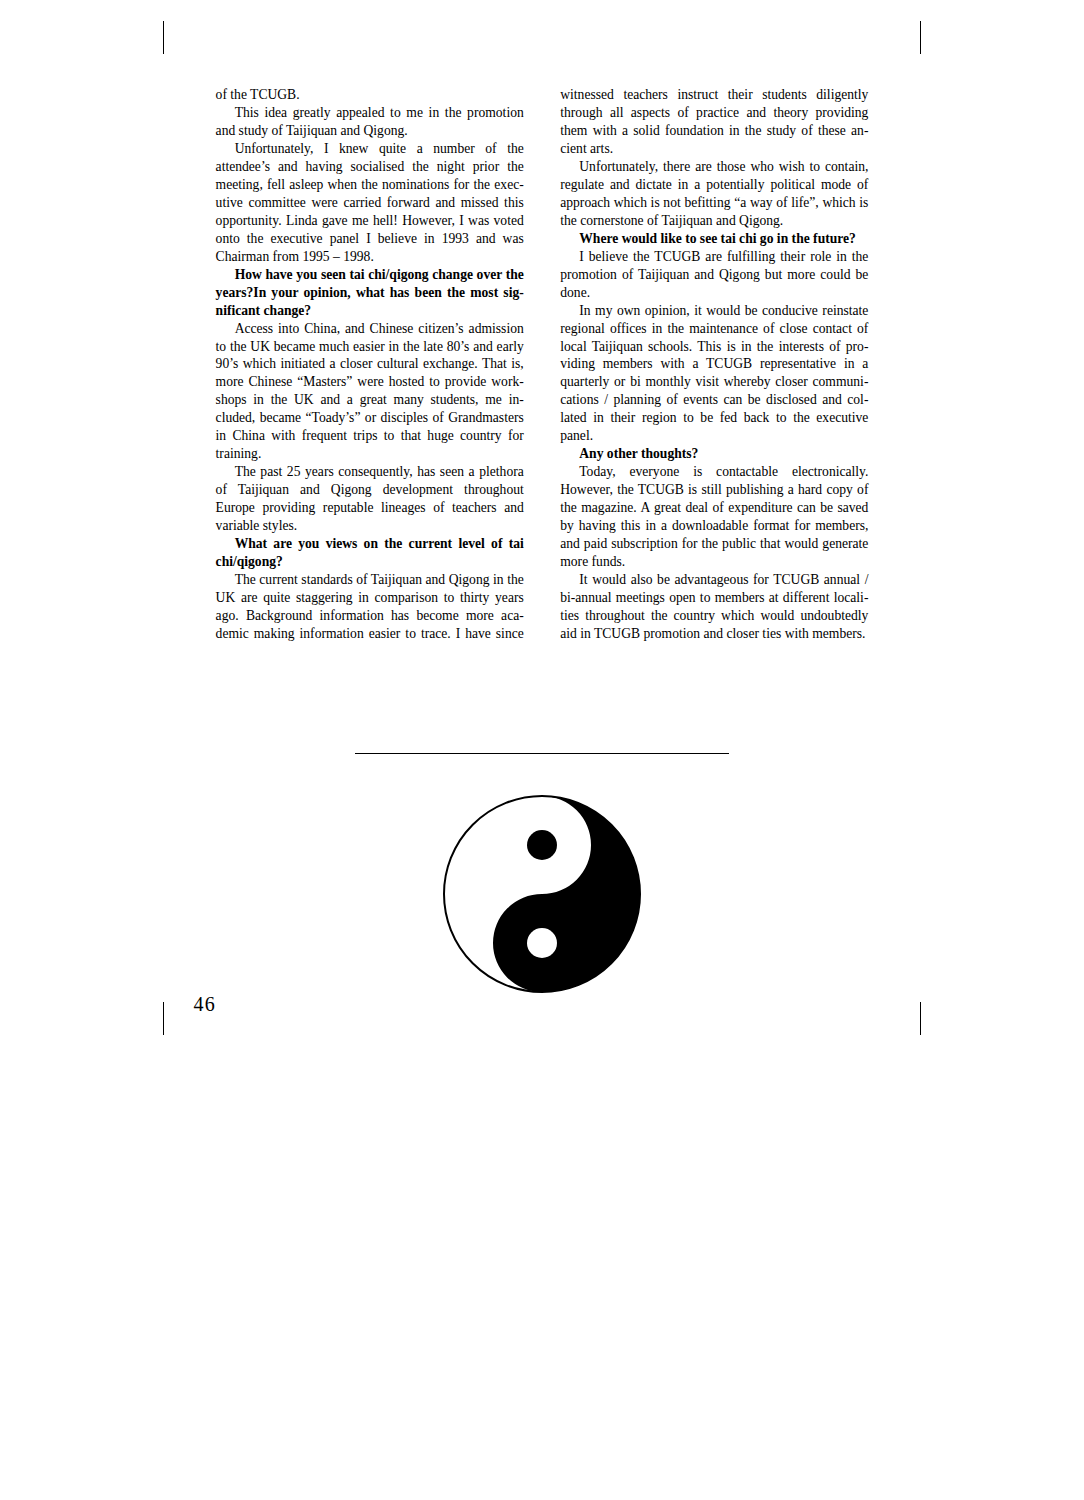of the TCUGB.
This idea greatly appealed to me in the promotion and study of Taijiquan and Qigong.
Unfortunately, I knew quite a number of the attendee’s and having socialised the night prior the meeting, fell asleep when the nominations for the executive committee were carried forward and missed this opportunity. Linda gave me hell! However, I was voted onto the executive panel I believe in 1993 and was Chairman from 1995 – 1998.
How have you seen tai chi/qigong change over the years?In your opinion, what has been the most significant change?
Access into China, and Chinese citizen’s admission to the UK became much easier in the late 80’s and early 90’s which initiated a closer cultural exchange. That is, more Chinese “Masters” were hosted to provide workshops in the UK and a great many students, me included, became “Toady’s” or disciples of Grandmasters in China with frequent trips to that huge country for training.
The past 25 years consequently, has seen a plethora of Taijiquan and Qigong development throughout Europe providing reputable lineages of teachers and variable styles.
What are you views on the current level of tai chi/qigong?
The current standards of Taijiquan and Qigong in the UK are quite staggering in comparison to thirty years ago. Background information has become more academic making information easier to trace. I have since witnessed teachers instruct their students diligently through all aspects of practice and theory providing them with a solid foundation in the study of these ancient arts.
Unfortunately, there are those who wish to contain, regulate and dictate in a potentially political mode of approach which is not befitting “a way of life”, which is the cornerstone of Taijiquan and Qigong.
Where would like to see tai chi go in the future?
I believe the TCUGB are fulfilling their role in the promotion of Taijiquan and Qigong but more could be done.
In my own opinion, it would be conducive reinstate regional offices in the maintenance of close contact of local Taijiquan schools. This is in the interests of providing members with a TCUGB representative in a quarterly or bi monthly visit whereby closer communications / planning of events can be disclosed and collated in their region to be fed back to the executive panel.
Any other thoughts?
Today, everyone is contactable electronically. However, the TCUGB is still publishing a hard copy of the magazine. A great deal of expenditure can be saved by having this in a downloadable format for members, and paid subscription for the public that would generate more funds.
It would also be advantageous for TCUGB annual / bi-annual meetings open to members at different localities throughout the country which would undoubtedly aid in TCUGB promotion and closer ties with members.
46